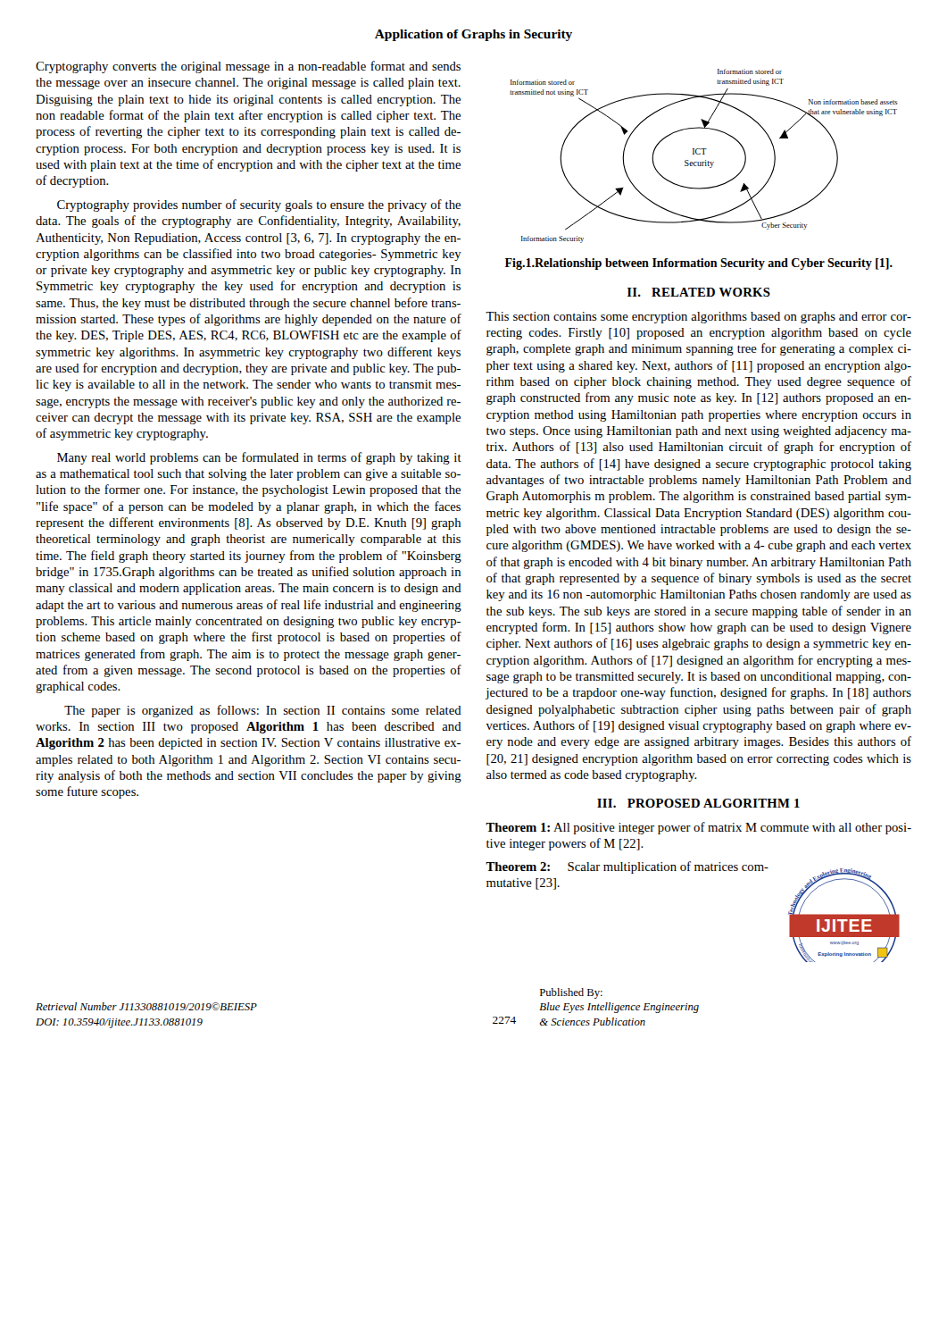Application of Graphs in Security
Cryptography converts the original message in a non-readable format and sends the message over an insecure channel. The original message is called plain text. Disguising the plain text to hide its original contents is called encryption. The non readable format of the plain text after encryption is called cipher text. The process of reverting the cipher text to its corresponding plain text is called decryption process. For both encryption and decryption process key is used. It is used with plain text at the time of encryption and with the cipher text at the time of decryption.
Cryptography provides number of security goals to ensure the privacy of the data. The goals of the cryptography are Confidentiality, Integrity, Availability, Authenticity, Non Repudiation, Access control [3, 6, 7]. In cryptography the encryption algorithms can be classified into two broad categories- Symmetric key or private key cryptography and asymmetric key or public key cryptography. In Symmetric key cryptography the key used for encryption and decryption is same. Thus, the key must be distributed through the secure channel before transmission started. These types of algorithms are highly depended on the nature of the key. DES, Triple DES, AES, RC4, RC6, BLOWFISH etc are the example of symmetric key algorithms. In asymmetric key cryptography two different keys are used for encryption and decryption, they are private and public key. The public key is available to all in the network. The sender who wants to transmit message, encrypts the message with receiver's public key and only the authorized receiver can decrypt the message with its private key. RSA, SSH are the example of asymmetric key cryptography.
Many real world problems can be formulated in terms of graph by taking it as a mathematical tool such that solving the later problem can give a suitable solution to the former one. For instance, the psychologist Lewin proposed that the "life space" of a person can be modeled by a planar graph, in which the faces represent the different environments [8]. As observed by D.E. Knuth [9] graph theoretical terminology and graph theorist are numerically comparable at this time. The field graph theory started its journey from the problem of "Koinsberg bridge" in 1735.Graph algorithms can be treated as unified solution approach in many classical and modern application areas. The main concern is to design and adapt the art to various and numerous areas of real life industrial and engineering problems. This article mainly concentrated on designing two public key encryption scheme based on graph where the first protocol is based on properties of matrices generated from graph. The aim is to protect the message graph generated from a given message. The second protocol is based on the properties of graphical codes.
The paper is organized as follows: In section II contains some related works. In section III two proposed Algorithm 1 has been described and Algorithm 2 has been depicted in section IV. Section V contains illustrative examples related to both Algorithm 1 and Algorithm 2. Section VI contains security analysis of both the methods and section VII concludes the paper by giving some future scopes.
ICT Security Information stored or transmitted not using ICT Information stored or transmitted using ICT Non information based assets that are vulnerable using ICT Information Security Cyber Security
Fig.1.Relationship between Information Security and Cyber Security [1].
II. Related Works
This section contains some encryption algorithms based on graphs and error correcting codes. Firstly [10] proposed an encryption algorithm based on cycle graph, complete graph and minimum spanning tree for generating a complex cipher text using a shared key. Next, authors of [11] proposed an encryption algorithm based on cipher block chaining method. They used degree sequence of graph constructed from any music note as key. In [12] authors proposed an encryption method using Hamiltonian path properties where encryption occurs in two steps. Once using Hamiltonian path and next using weighted adjacency matrix. Authors of [13] also used Hamiltonian circuit of graph for encryption of data. The authors of [14] have designed a secure cryptographic protocol taking advantages of two intractable problems namely Hamiltonian Path Problem and Graph Automorphis m problem. The algorithm is constrained based partial symmetric key algorithm. Classical Data Encryption Standard (DES) algorithm coupled with two above mentioned intractable problems are used to design the secure algorithm (GMDES). We have worked with a 4- cube graph and each vertex of that graph is encoded with 4 bit binary number. An arbitrary Hamiltonian Path of that graph represented by a sequence of binary symbols is used as the secret key and its 16 non -automorphic Hamiltonian Paths chosen randomly are used as the sub keys. The sub keys are stored in a secure mapping table of sender in an encrypted form. In [15] authors show how graph can be used to design Vignere cipher. Next authors of [16] uses algebraic graphs to design a symmetric key encryption algorithm. Authors of [17] designed an algorithm for encrypting a message graph to be transmitted securely. It is based on unconditional mapping, conjectured to be a trapdoor one-way function, designed for graphs. In [18] authors designed polyalphabetic subtraction cipher using paths between pair of graph vertices. Authors of [19] designed visual cryptography based on graph where every node and every edge are assigned arbitrary images. Besides this authors of [20, 21] designed encryption algorithm based on error correcting codes which is also termed as code based cryptography.
III. Proposed Algorithm 1
Theorem 1: All positive integer power of matrix M commute with all other positive integer powers of M [22].
Technology and Exploring Engineering International Journal of Innovative IJITEE www.ijitee.org Exploring Innovation
Theorem 2: Scalar multiplication of matrices commutative [23].
Retrieval Number J11330881019/2019©BEIESP
DOI: 10.35940/ijitee.J1133.0881019
2274
Published By:
Blue Eyes Intelligence Engineering
& Sciences Publication